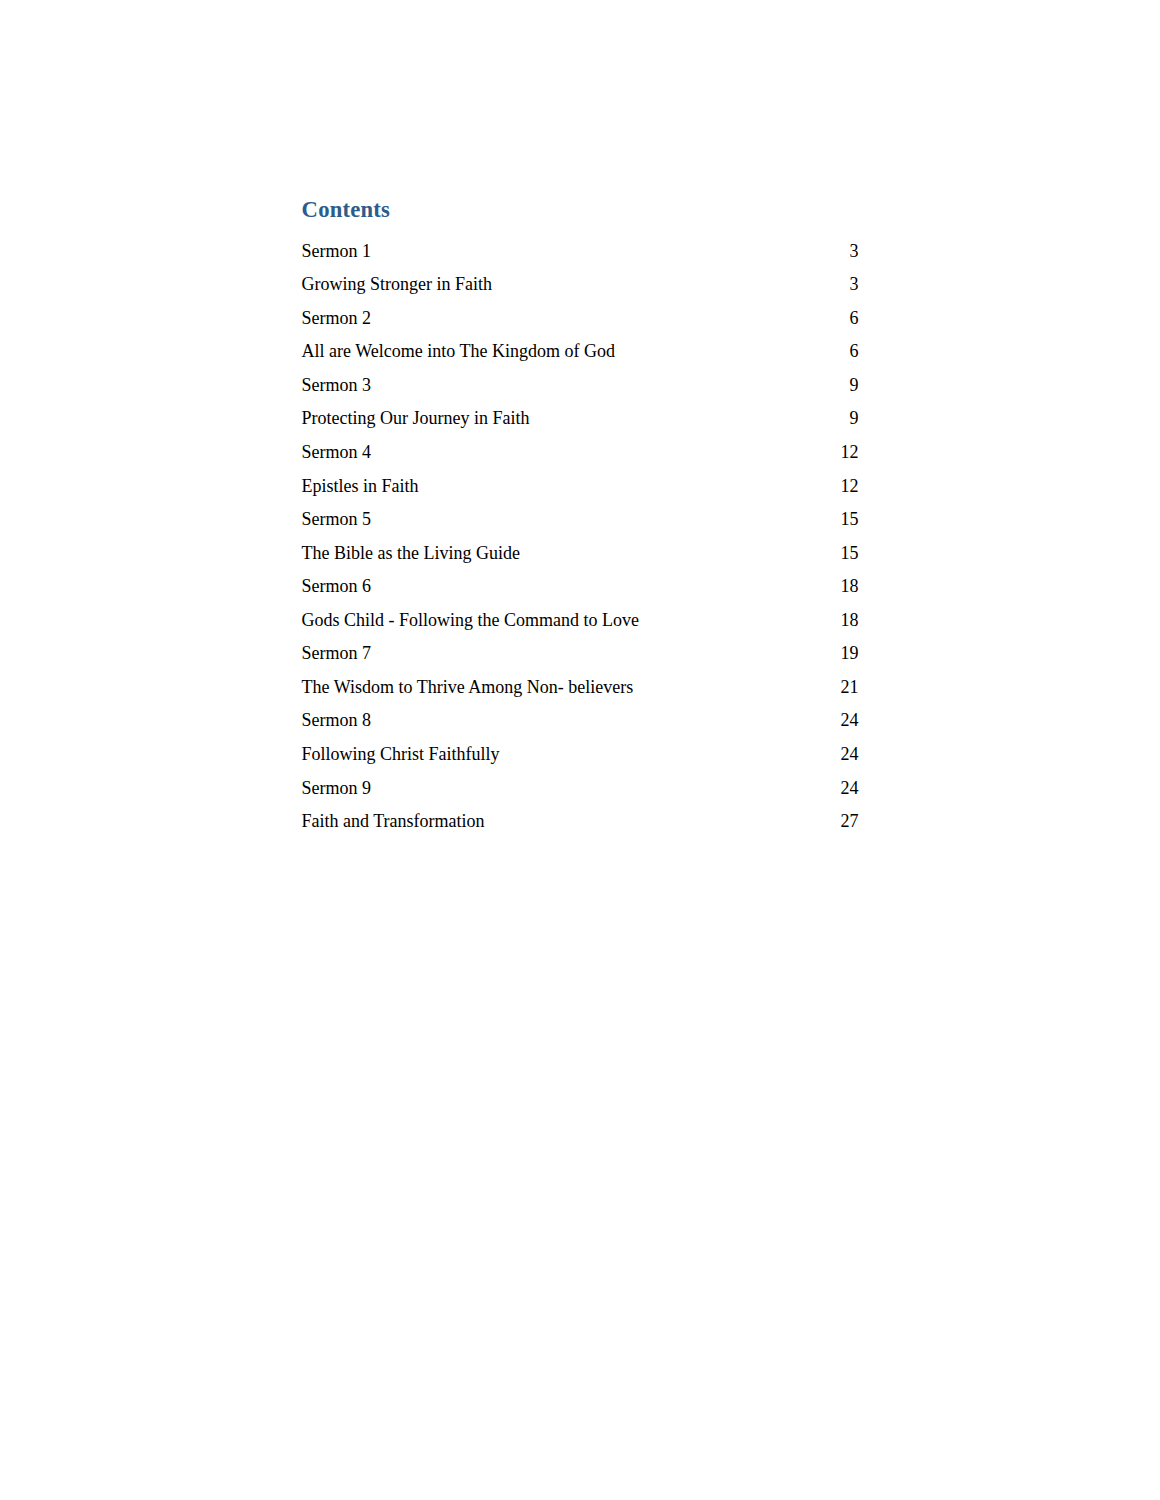Contents
| Sermon 1 | 3 |
| Growing Stronger in Faith | 3 |
| Sermon 2 | 6 |
| All are Welcome into The Kingdom of God | 6 |
| Sermon 3 | 9 |
| Protecting Our Journey in Faith | 9 |
| Sermon 4 | 12 |
| Epistles in Faith | 12 |
| Sermon 5 | 15 |
| The Bible as the Living Guide | 15 |
| Sermon 6 | 18 |
| Gods Child - Following the Command to Love | 18 |
| Sermon 7 | 19 |
| The Wisdom to Thrive Among Non- believers | 21 |
| Sermon 8 | 24 |
| Following Christ Faithfully | 24 |
| Sermon 9 | 24 |
| Faith and Transformation | 27 |